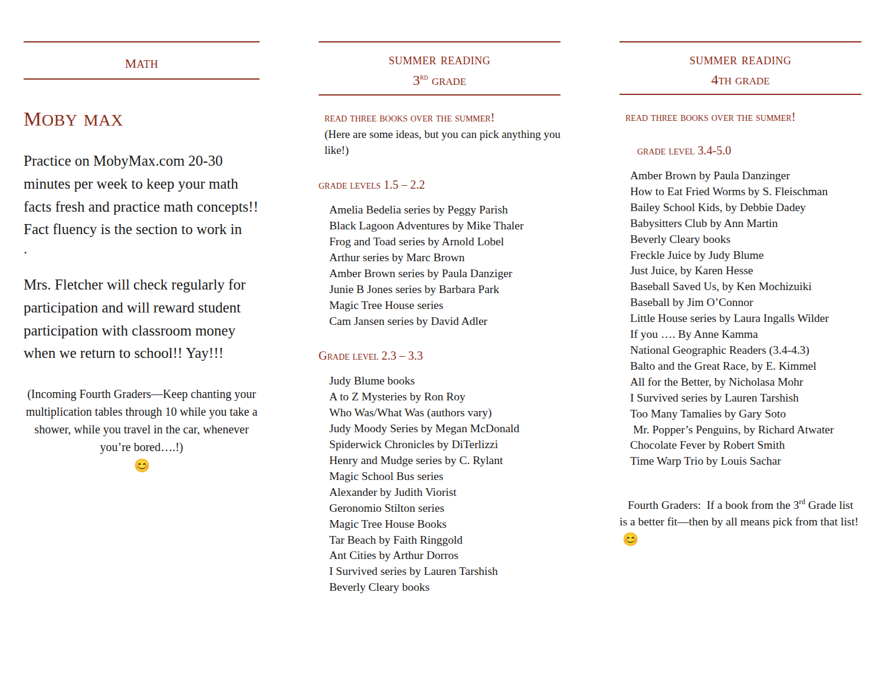Math
Moby max
Practice on MobyMax.com 20-30 minutes per week to keep your math facts fresh and practice math concepts!! Fact fluency is the section to work in
.
Mrs. Fletcher will check regularly for participation and will reward student participation with classroom money when we return to school!! Yay!!!
(Incoming Fourth Graders—Keep chanting your multiplication tables through 10 while you take a shower, while you travel in the car, whenever you’re bored….!)
😊
summer reading
3rd grade
read three books over the summer!
(Here are some ideas, but you can pick anything you like!)
grade levels 1.5 – 2.2
Amelia Bedelia series by Peggy Parish
Black Lagoon Adventures by Mike Thaler
Frog and Toad series by Arnold Lobel
Arthur series by Marc Brown
Amber Brown series by Paula Danziger
Junie B Jones series by Barbara Park
Magic Tree House series
Cam Jansen series by David Adler
Grade level 2.3 – 3.3
Judy Blume books
A to Z Mysteries by Ron Roy
Who Was/What Was (authors vary)
Judy Moody Series by Megan McDonald
Spiderwick Chronicles by DiTerlizzi
Henry and Mudge series by C. Rylant
Magic School Bus series
Alexander by Judith Viorist
Geronomio Stilton series
Magic Tree House Books
Tar Beach by Faith Ringgold
Ant Cities by Arthur Dorros
I Survived series by Lauren Tarshish
Beverly Cleary books
summer reading
4th grade
read three books over the summer!
grade level 3.4-5.0
Amber Brown by Paula Danzinger
How to Eat Fried Worms by S. Fleischman
Bailey School Kids, by Debbie Dadey
Babysitters Club by Ann Martin
Beverly Cleary books
Freckle Juice by Judy Blume
Just Juice, by Karen Hesse
Baseball Saved Us, by Ken Mochizuiki
Baseball by Jim O’Connor
Little House series by Laura Ingalls Wilder
If you …. By Anne Kamma
National Geographic Readers (3.4-4.3)
Balto and the Great Race, by E. Kimmel
All for the Better, by Nicholasa Mohr
I Survived series by Lauren Tarshish
Too Many Tamalies by Gary Soto
Mr. Popper’s Penguins, by Richard Atwater
Chocolate Fever by Robert Smith
Time Warp Trio by Louis Sachar
Fourth Graders: If a book from the 3rd Grade list is a better fit—then by all means pick from that list! 😊